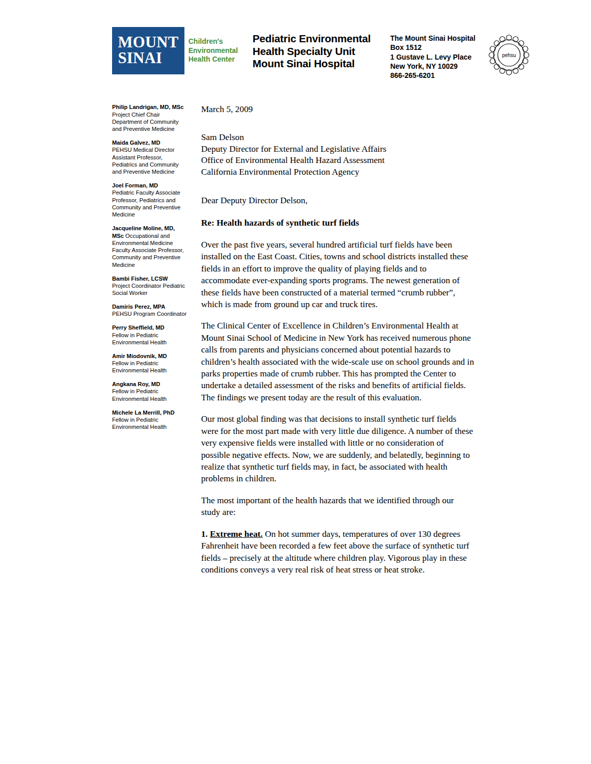MOUNT
SINAI
Children's
Environmental
Health Center
Pediatric Environmental
Health Specialty Unit
Mount Sinai Hospital
The Mount Sinai Hospital
Box 1512
1 Gustave L. Levy Place
New York, NY 10029
866-265-6201
pehsu
Philip Landrigan, MD, MSc Project Chief Chair Department of Community and Preventive Medicine
Maida Galvez, MD
PEHSU Medical Director Assistant Professor, Pediatrics and Community and Preventive Medicine
Joel Forman, MD
Pediatric Faculty Associate Professor, Pediatrics and Community and Preventive Medicine
Jacqueline Moline, MD, MSc Occupational and Environmental Medicine Faculty Associate Professor, Community and Preventive Medicine
Bambi Fisher, LCSW
Project Coordinator Pediatric Social Worker
Damiris Perez, MPA
PEHSU Program Coordinator
Perry Sheffield, MD
Fellow in Pediatric Environmental Health
Amir Miodovnik, MD
Fellow in Pediatric Environmental Health
Angkana Roy, MD
Fellow in Pediatric Environmental Health
Michele La Merrill, PhD Fellow in Pediatric Environmental Health
March 5, 2009
Sam Delson
Deputy Director for External and Legislative Affairs
Office of Environmental Health Hazard Assessment
California Environmental Protection Agency
Dear Deputy Director Delson,
Re: Health hazards of synthetic turf fields
Over the past five years, several hundred artificial turf fields have been installed on the East Coast. Cities, towns and school districts installed these fields in an effort to improve the quality of playing fields and to accommodate ever-expanding sports programs. The newest generation of these fields have been constructed of a material termed “crumb rubber”, which is made from ground up car and truck tires.
The Clinical Center of Excellence in Children’s Environmental Health at Mount Sinai School of Medicine in New York has received numerous phone calls from parents and physicians concerned about potential hazards to children’s health associated with the wide-scale use on school grounds and in parks properties made of crumb rubber. This has prompted the Center to undertake a detailed assessment of the risks and benefits of artificial fields. The findings we present today are the result of this evaluation.
Our most global finding was that decisions to install synthetic turf fields were for the most part made with very little due diligence. A number of these very expensive fields were installed with little or no consideration of possible negative effects. Now, we are suddenly, and belatedly, beginning to realize that synthetic turf fields may, in fact, be associated with health problems in children.
The most important of the health hazards that we identified through our study are:
1. Extreme heat. On hot summer days, temperatures of over 130 degrees Fahrenheit have been recorded a few feet above the surface of synthetic turf fields – precisely at the altitude where children play. Vigorous play in these conditions conveys a very real risk of heat stress or heat stroke.